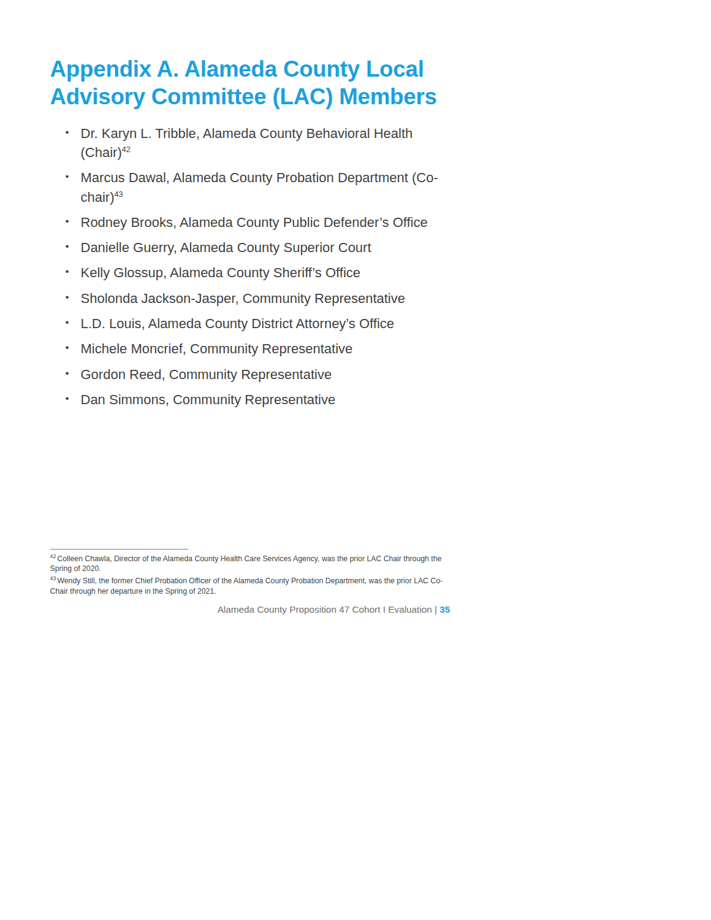Appendix A. Alameda County Local Advisory Committee (LAC) Members
Dr. Karyn L. Tribble, Alameda County Behavioral Health (Chair)42
Marcus Dawal, Alameda County Probation Department (Co-chair)43
Rodney Brooks, Alameda County Public Defender’s Office
Danielle Guerry, Alameda County Superior Court
Kelly Glossup, Alameda County Sheriff’s Office
Sholonda Jackson-Jasper, Community Representative
L.D. Louis, Alameda County District Attorney’s Office
Michele Moncrief, Community Representative
Gordon Reed, Community Representative
Dan Simmons, Community Representative
42Colleen Chawla, Director of the Alameda County Health Care Services Agency, was the prior LAC Chair through the Spring of 2020.
43Wendy Still, the former Chief Probation Officer of the Alameda County Probation Department, was the prior LAC Co-Chair through her departure in the Spring of 2021.
Alameda County Proposition 47 Cohort I Evaluation | 35